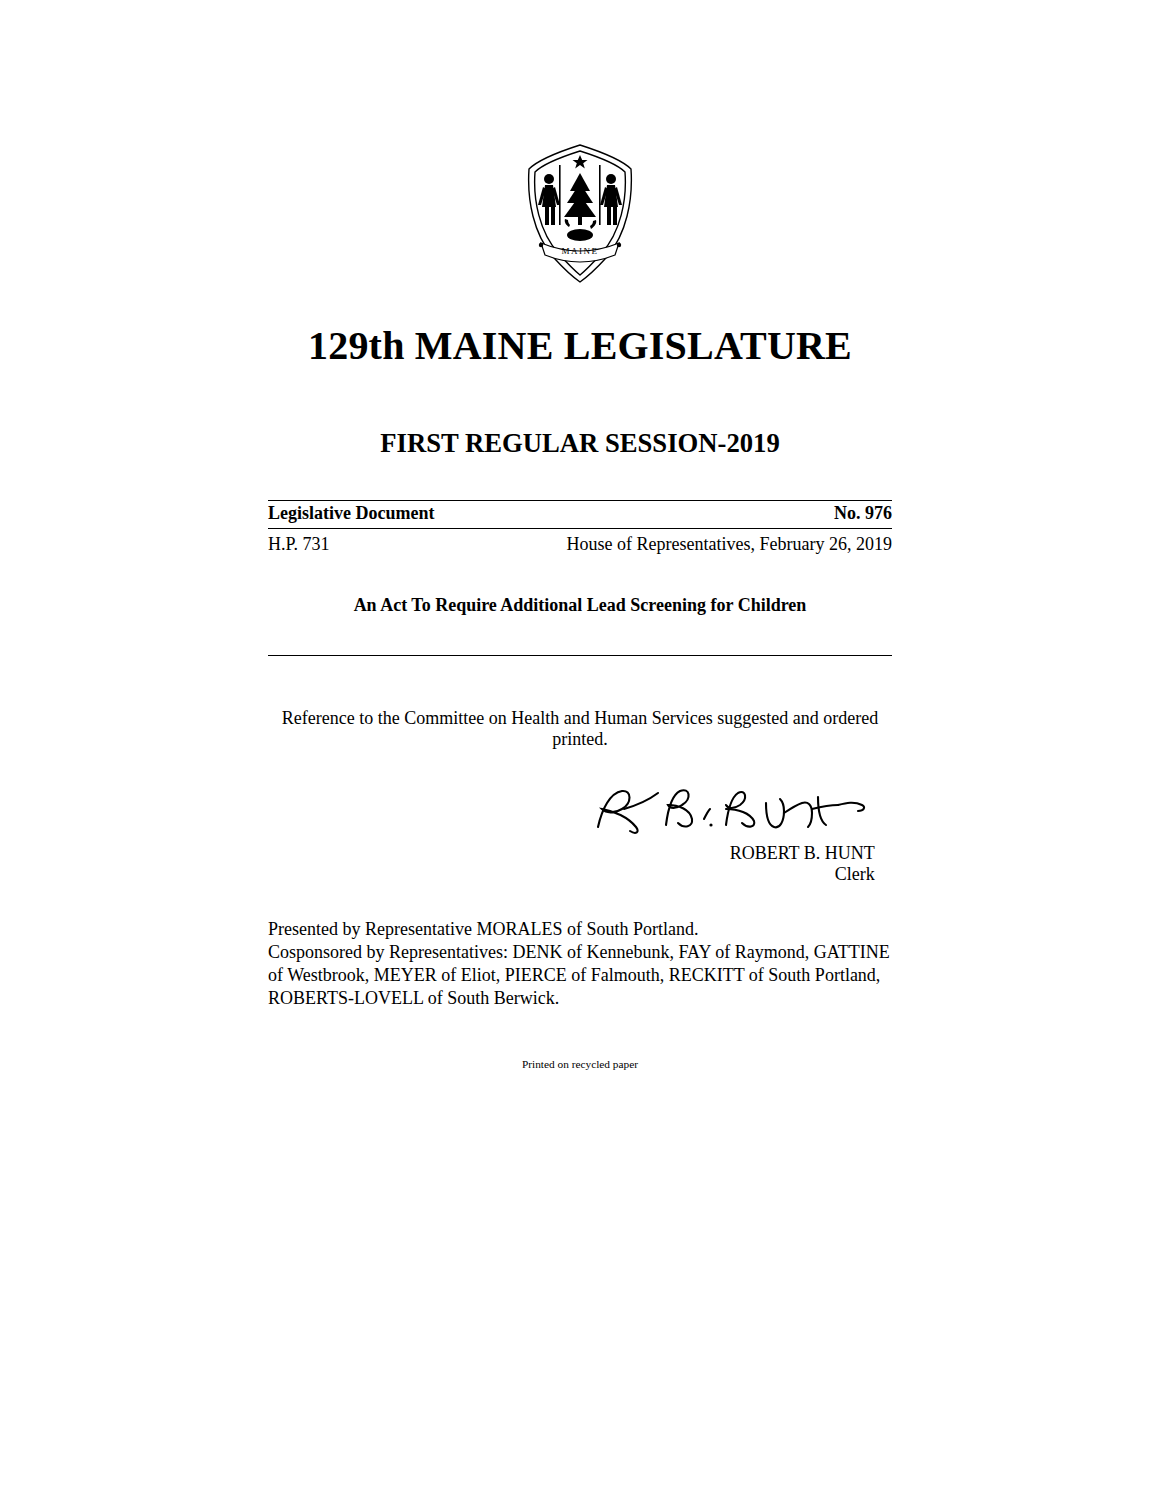MAINE
129th MAINE LEGISLATURE
FIRST REGULAR SESSION-2019
Legislative Document No. 976
H.P. 731 House of Representatives, February 26, 2019
An Act To Require Additional Lead Screening for Children
Reference to the Committee on Health and Human Services suggested and ordered printed.
ROBERT B. HUNT
Clerk
Presented by Representative MORALES of South Portland.
Cosponsored by Representatives: DENK of Kennebunk, FAY of Raymond, GATTINE of Westbrook, MEYER of Eliot, PIERCE of Falmouth, RECKITT of South Portland, ROBERTS-LOVELL of South Berwick.
Printed on recycled paper